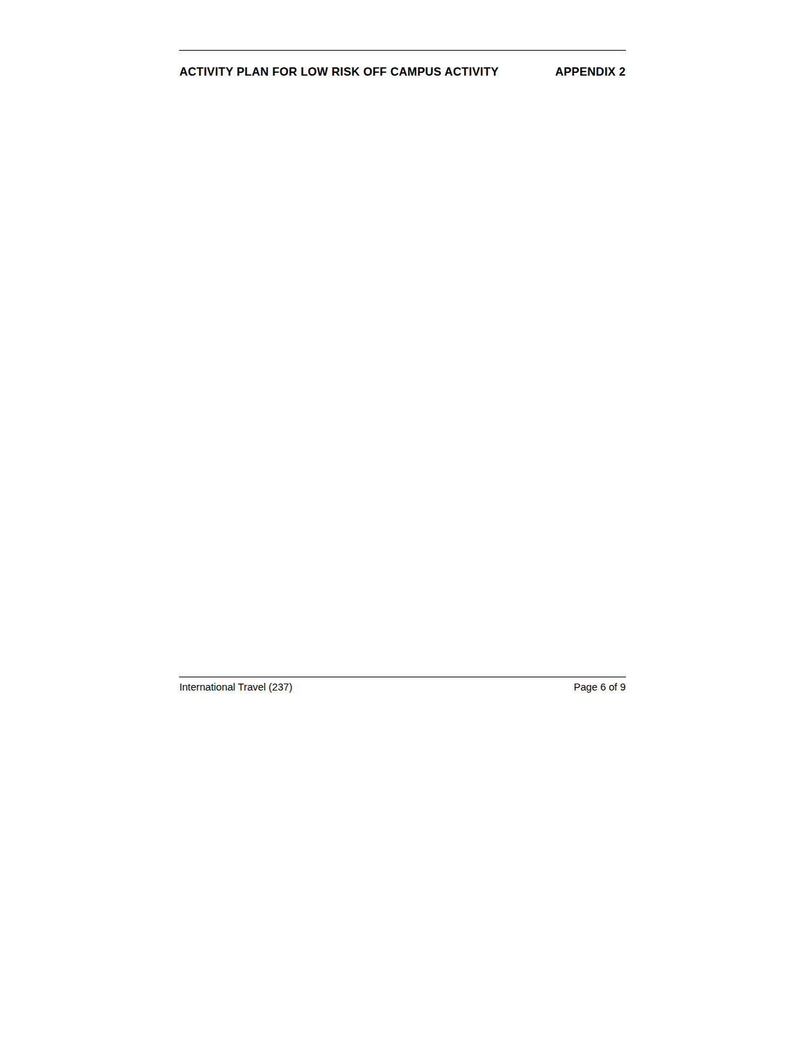Activity Plan for Low Risk Off Campus Activity Appendix 2
International Travel (237) Page 6 of 9